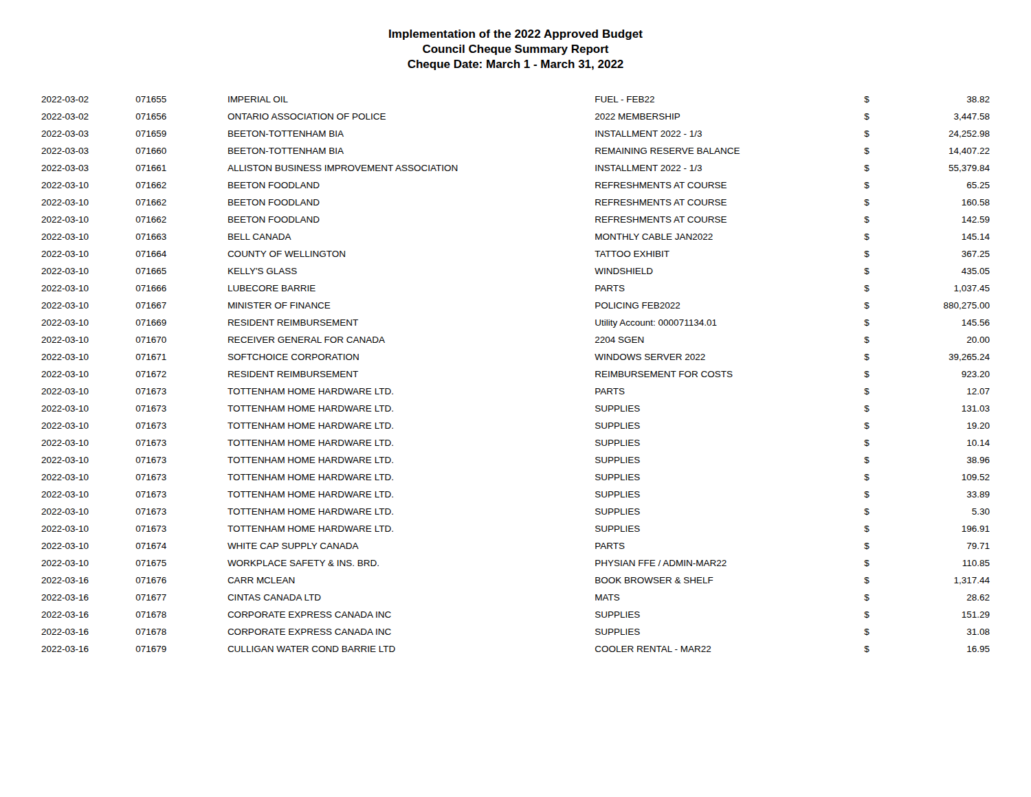Implementation of the 2022 Approved Budget
Council Cheque Summary Report
Cheque Date: March 1 - March 31, 2022
| 2022-03-02 | 071655 | IMPERIAL OIL | FUEL - FEB22 | $ | 38.82 |
| 2022-03-02 | 071656 | ONTARIO ASSOCIATION OF POLICE | 2022 MEMBERSHIP | $ | 3,447.58 |
| 2022-03-03 | 071659 | BEETON-TOTTENHAM BIA | INSTALLMENT 2022 - 1/3 | $ | 24,252.98 |
| 2022-03-03 | 071660 | BEETON-TOTTENHAM BIA | REMAINING RESERVE BALANCE | $ | 14,407.22 |
| 2022-03-03 | 071661 | ALLISTON BUSINESS IMPROVEMENT ASSOCIATION | INSTALLMENT 2022 - 1/3 | $ | 55,379.84 |
| 2022-03-10 | 071662 | BEETON FOODLAND | REFRESHMENTS AT COURSE | $ | 65.25 |
| 2022-03-10 | 071662 | BEETON FOODLAND | REFRESHMENTS AT COURSE | $ | 160.58 |
| 2022-03-10 | 071662 | BEETON FOODLAND | REFRESHMENTS AT COURSE | $ | 142.59 |
| 2022-03-10 | 071663 | BELL CANADA | MONTHLY CABLE JAN2022 | $ | 145.14 |
| 2022-03-10 | 071664 | COUNTY OF WELLINGTON | TATTOO EXHIBIT | $ | 367.25 |
| 2022-03-10 | 071665 | KELLY'S GLASS | WINDSHIELD | $ | 435.05 |
| 2022-03-10 | 071666 | LUBECORE BARRIE | PARTS | $ | 1,037.45 |
| 2022-03-10 | 071667 | MINISTER OF FINANCE | POLICING FEB2022 | $ | 880,275.00 |
| 2022-03-10 | 071669 | RESIDENT REIMBURSEMENT | Utility Account: 000071134.01 | $ | 145.56 |
| 2022-03-10 | 071670 | RECEIVER GENERAL FOR CANADA | 2204 SGEN | $ | 20.00 |
| 2022-03-10 | 071671 | SOFTCHOICE CORPORATION | WINDOWS SERVER 2022 | $ | 39,265.24 |
| 2022-03-10 | 071672 | RESIDENT REIMBURSEMENT | REIMBURSEMENT FOR COSTS | $ | 923.20 |
| 2022-03-10 | 071673 | TOTTENHAM HOME HARDWARE LTD. | PARTS | $ | 12.07 |
| 2022-03-10 | 071673 | TOTTENHAM HOME HARDWARE LTD. | SUPPLIES | $ | 131.03 |
| 2022-03-10 | 071673 | TOTTENHAM HOME HARDWARE LTD. | SUPPLIES | $ | 19.20 |
| 2022-03-10 | 071673 | TOTTENHAM HOME HARDWARE LTD. | SUPPLIES | $ | 10.14 |
| 2022-03-10 | 071673 | TOTTENHAM HOME HARDWARE LTD. | SUPPLIES | $ | 38.96 |
| 2022-03-10 | 071673 | TOTTENHAM HOME HARDWARE LTD. | SUPPLIES | $ | 109.52 |
| 2022-03-10 | 071673 | TOTTENHAM HOME HARDWARE LTD. | SUPPLIES | $ | 33.89 |
| 2022-03-10 | 071673 | TOTTENHAM HOME HARDWARE LTD. | SUPPLIES | $ | 5.30 |
| 2022-03-10 | 071673 | TOTTENHAM HOME HARDWARE LTD. | SUPPLIES | $ | 196.91 |
| 2022-03-10 | 071674 | WHITE CAP SUPPLY CANADA | PARTS | $ | 79.71 |
| 2022-03-10 | 071675 | WORKPLACE SAFETY & INS. BRD. | PHYSIAN FFE / ADMIN-MAR22 | $ | 110.85 |
| 2022-03-16 | 071676 | CARR MCLEAN | BOOK BROWSER & SHELF | $ | 1,317.44 |
| 2022-03-16 | 071677 | CINTAS CANADA LTD | MATS | $ | 28.62 |
| 2022-03-16 | 071678 | CORPORATE EXPRESS CANADA INC | SUPPLIES | $ | 151.29 |
| 2022-03-16 | 071678 | CORPORATE EXPRESS CANADA INC | SUPPLIES | $ | 31.08 |
| 2022-03-16 | 071679 | CULLIGAN WATER COND BARRIE LTD | COOLER RENTAL - MAR22 | $ | 16.95 |